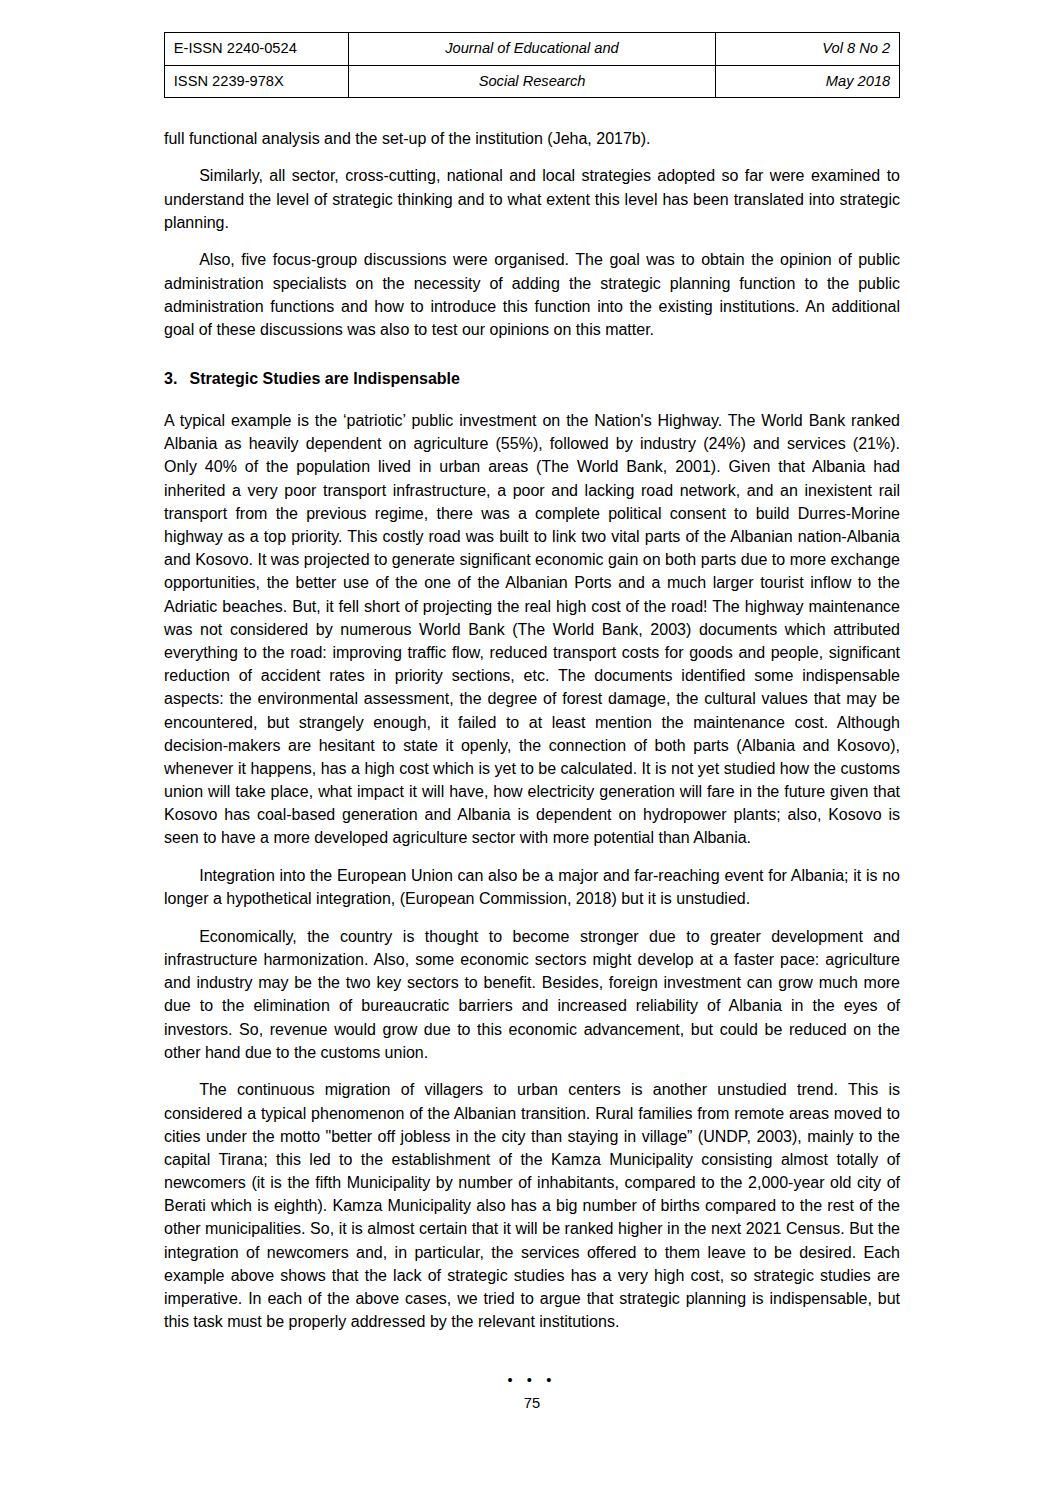| E-ISSN 2240-0524 | Journal of Educational and | Vol 8 No 2 |
| ISSN 2239-978X | Social Research | May 2018 |
full functional analysis and the set-up of the institution (Jeha, 2017b).
Similarly, all sector, cross-cutting, national and local strategies adopted so far were examined to understand the level of strategic thinking and to what extent this level has been translated into strategic planning.
Also, five focus-group discussions were organised. The goal was to obtain the opinion of public administration specialists on the necessity of adding the strategic planning function to the public administration functions and how to introduce this function into the existing institutions. An additional goal of these discussions was also to test our opinions on this matter.
3. Strategic Studies are Indispensable
A typical example is the ‘patriotic’ public investment on the Nation's Highway. The World Bank ranked Albania as heavily dependent on agriculture (55%), followed by industry (24%) and services (21%). Only 40% of the population lived in urban areas (The World Bank, 2001). Given that Albania had inherited a very poor transport infrastructure, a poor and lacking road network, and an inexistent rail transport from the previous regime, there was a complete political consent to build Durres-Morine highway as a top priority. This costly road was built to link two vital parts of the Albanian nation-Albania and Kosovo. It was projected to generate significant economic gain on both parts due to more exchange opportunities, the better use of the one of the Albanian Ports and a much larger tourist inflow to the Adriatic beaches. But, it fell short of projecting the real high cost of the road! The highway maintenance was not considered by numerous World Bank (The World Bank, 2003) documents which attributed everything to the road: improving traffic flow, reduced transport costs for goods and people, significant reduction of accident rates in priority sections, etc. The documents identified some indispensable aspects: the environmental assessment, the degree of forest damage, the cultural values that may be encountered, but strangely enough, it failed to at least mention the maintenance cost. Although decision-makers are hesitant to state it openly, the connection of both parts (Albania and Kosovo), whenever it happens, has a high cost which is yet to be calculated. It is not yet studied how the customs union will take place, what impact it will have, how electricity generation will fare in the future given that Kosovo has coal-based generation and Albania is dependent on hydropower plants; also, Kosovo is seen to have a more developed agriculture sector with more potential than Albania.
Integration into the European Union can also be a major and far-reaching event for Albania; it is no longer a hypothetical integration, (European Commission, 2018) but it is unstudied.
Economically, the country is thought to become stronger due to greater development and infrastructure harmonization. Also, some economic sectors might develop at a faster pace: agriculture and industry may be the two key sectors to benefit. Besides, foreign investment can grow much more due to the elimination of bureaucratic barriers and increased reliability of Albania in the eyes of investors. So, revenue would grow due to this economic advancement, but could be reduced on the other hand due to the customs union.
The continuous migration of villagers to urban centers is another unstudied trend. This is considered a typical phenomenon of the Albanian transition. Rural families from remote areas moved to cities under the motto "better off jobless in the city than staying in village” (UNDP, 2003), mainly to the capital Tirana; this led to the establishment of the Kamza Municipality consisting almost totally of newcomers (it is the fifth Municipality by number of inhabitants, compared to the 2,000-year old city of Berati which is eighth). Kamza Municipality also has a big number of births compared to the rest of the other municipalities. So, it is almost certain that it will be ranked higher in the next 2021 Census. But the integration of newcomers and, in particular, the services offered to them leave to be desired. Each example above shows that the lack of strategic studies has a very high cost, so strategic studies are imperative. In each of the above cases, we tried to argue that strategic planning is indispensable, but this task must be properly addressed by the relevant institutions.
• • • 75